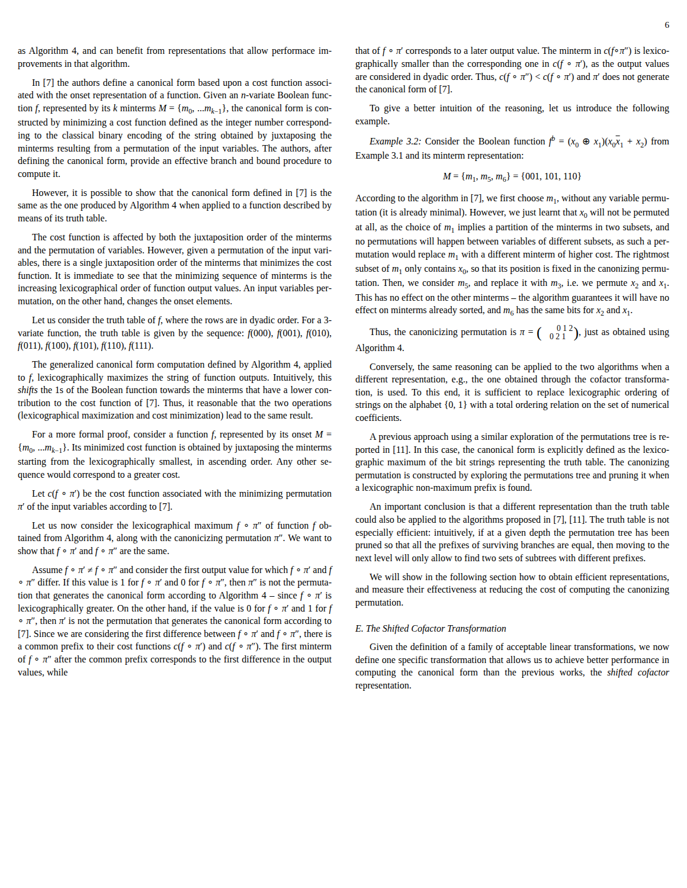6
as Algorithm 4, and can benefit from representations that allow performace improvements in that algorithm.
In [7] the authors define a canonical form based upon a cost function associated with the onset representation of a function. Given an n-variate Boolean function f, represented by its k minterms M = {m0, ...mk−1}, the canonical form is constructed by minimizing a cost function defined as the integer number corresponding to the classical binary encoding of the string obtained by juxtaposing the minterms resulting from a permutation of the input variables. The authors, after defining the canonical form, provide an effective branch and bound procedure to compute it.
However, it is possible to show that the canonical form defined in [7] is the same as the one produced by Algorithm 4 when applied to a function described by means of its truth table.
The cost function is affected by both the juxtaposition order of the minterms and the permutation of variables. However, given a permutation of the input variables, there is a single juxtaposition order of the minterms that minimizes the cost function. It is immediate to see that the minimizing sequence of minterms is the increasing lexicographical order of function output values. An input variables permutation, on the other hand, changes the onset elements.
Let us consider the truth table of f, where the rows are in dyadic order. For a 3-variate function, the truth table is given by the sequence: f(000), f(001), f(010), f(011), f(100), f(101), f(110), f(111).
The generalized canonical form computation defined by Algorithm 4, applied to f, lexicographically maximizes the string of function outputs. Intuitively, this shifts the 1s of the Boolean function towards the minterms that have a lower contribution to the cost function of [7]. Thus, it reasonable that the two operations (lexicographical maximization and cost minimization) lead to the same result.
For a more formal proof, consider a function f, represented by its onset M = {m0, ...mk−1}. Its minimized cost function is obtained by juxtaposing the minterms starting from the lexicographically smallest, in ascending order. Any other sequence would correspond to a greater cost.
Let c(f ∘ π′) be the cost function associated with the minimizing permutation π′ of the input variables according to [7].
Let us now consider the lexicographical maximum f ∘ π″ of function f obtained from Algorithm 4, along with the canonicizing permutation π″. We want to show that f ∘ π′ and f ∘ π″ are the same.
Assume f ∘ π′ ≠ f ∘ π″ and consider the first output value for which f ∘ π′ and f ∘ π″ differ. If this value is 1 for f ∘ π′ and 0 for f ∘ π″, then π″ is not the permutation that generates the canonical form according to Algorithm 4 – since f ∘ π′ is lexicographically greater. On the other hand, if the value is 0 for f ∘ π′ and 1 for f ∘ π″, then π′ is not the permutation that generates the canonical form according to [7]. Since we are considering the first difference between f ∘ π′ and f ∘ π″, there is a common prefix to their cost functions c(f ∘ π′) and c(f ∘ π″). The first minterm of f ∘ π″ after the common prefix corresponds to the first difference in the output values, while
that of f ∘ π′ corresponds to a later output value. The minterm in c(f∘π″) is lexicographically smaller than the corresponding one in c(f ∘ π′), as the output values are considered in dyadic order. Thus, c(f ∘ π″) < c(f ∘ π′) and π′ does not generate the canonical form of [7].
To give a better intuition of the reasoning, let us introduce the following example.
Example 3.2: Consider the Boolean function fb = (x0 ⊕ x1)(x0x1 + x2) from Example 3.1 and its minterm representation:
M = {m1, m5, m6} = {001, 101, 110}
According to the algorithm in [7], we first choose m1, without any variable permutation (it is already minimal). However, we just learnt that x0 will not be permuted at all, as the choice of m1 implies a partition of the minterms in two subsets, and no permutations will happen between variables of different subsets, as such a permutation would replace m1 with a different minterm of higher cost. The rightmost subset of m1 only contains x0, so that its position is fixed in the canonizing permutation. Then, we consider m5, and replace it with m3, i.e. we permute x2 and x1. This has no effect on the other minterms – the algorithm guarantees it will have no effect on minterms already sorted, and m6 has the same bits for x2 and x1.
Thus, the canonicizing permutation is π = (0 1 2
0 2 1), just as obtained using Algorithm 4.
Conversely, the same reasoning can be applied to the two algorithms when a different representation, e.g., the one obtained through the cofactor transformation, is used. To this end, it is sufficient to replace lexicographic ordering of strings on the alphabet {0, 1} with a total ordering relation on the set of numerical coefficients.
A previous approach using a similar exploration of the permutations tree is reported in [11]. In this case, the canonical form is explicitly defined as the lexicographic maximum of the bit strings representing the truth table. The canonizing permutation is constructed by exploring the permutations tree and pruning it when a lexicographic non-maximum prefix is found.
An important conclusion is that a different representation than the truth table could also be applied to the algorithms proposed in [7], [11]. The truth table is not especially efficient: intuitively, if at a given depth the permutation tree has been pruned so that all the prefixes of surviving branches are equal, then moving to the next level will only allow to find two sets of subtrees with different prefixes.
We will show in the following section how to obtain efficient representations, and measure their effectiveness at reducing the cost of computing the canonizing permutation.
E. The Shifted Cofactor Transformation
Given the definition of a family of acceptable linear transformations, we now define one specific transformation that allows us to achieve better performance in computing the canonical form than the previous works, the shifted cofactor representation.